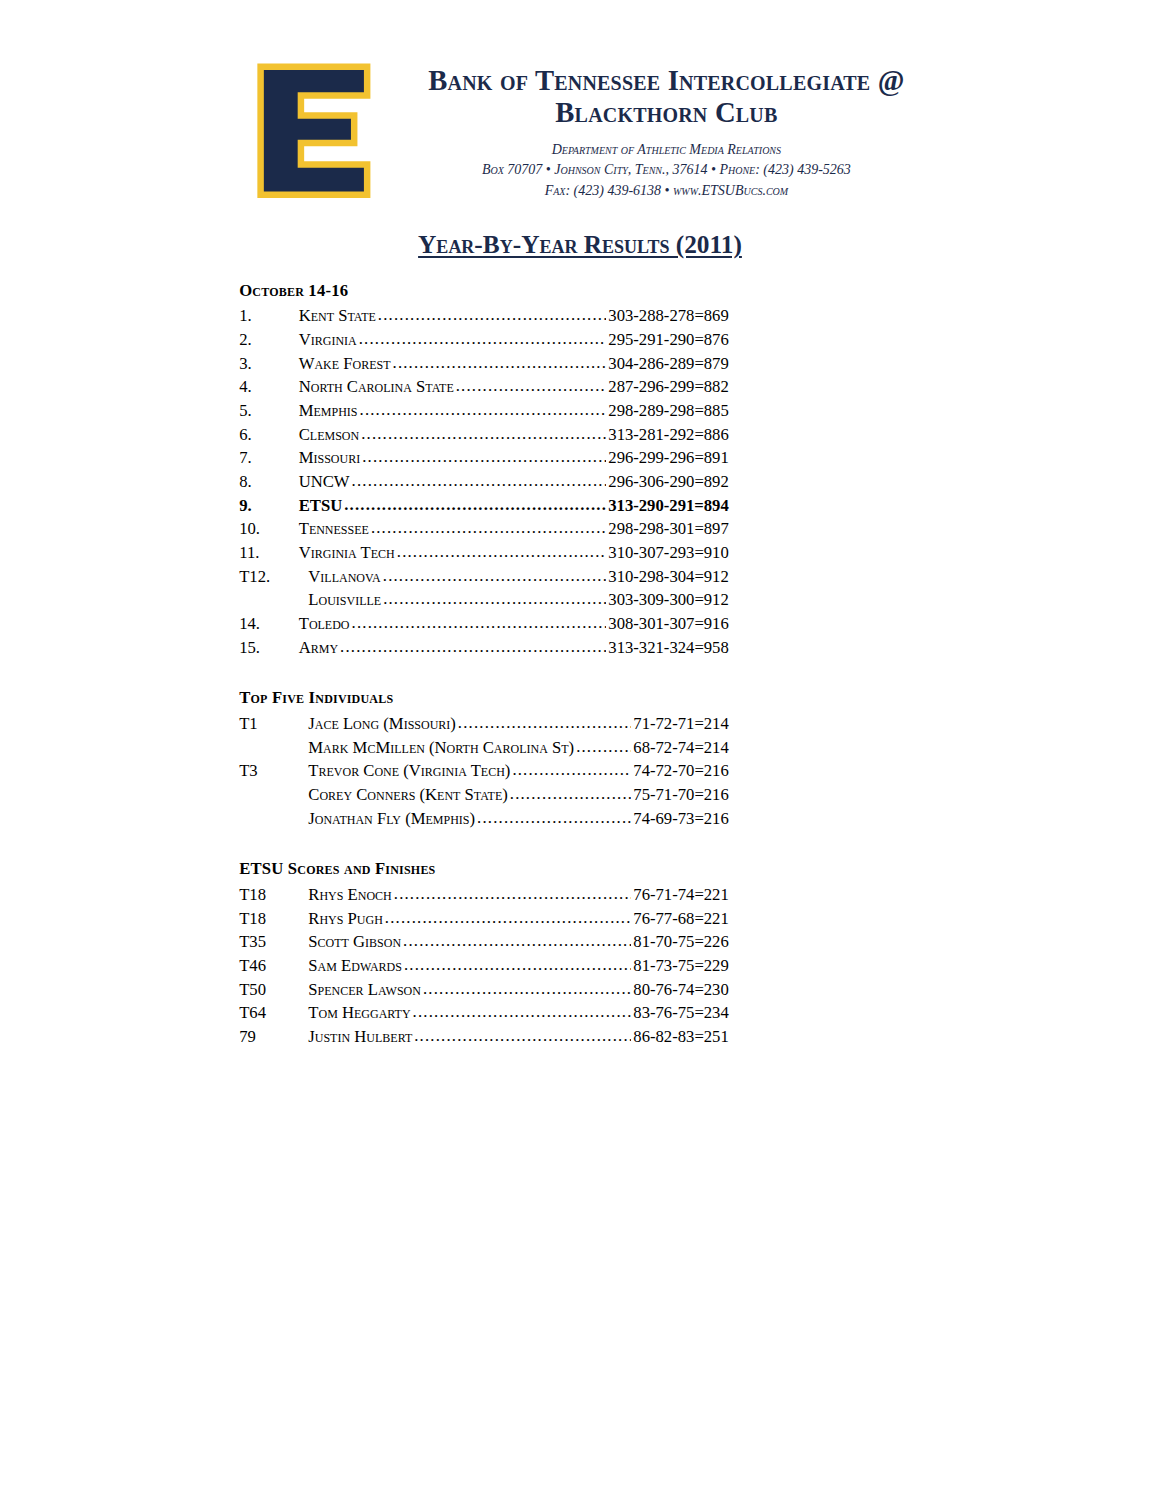Bank of Tennessee Intercollegiate @
Blackthorn Club
Department of Athletic Media Relations
Box 70707 • Johnson City, Tenn., 37614 • Phone: (423) 439-5263
Fax: (423) 439-6138 • www.ETSUBucs.com
Year-By-Year Results (2011)
October 14-16
1. Kent State.................................................................................................. 303-288-278=869
2. Virginia.................................................................................................. 295-291-290=876
3. Wake Forest.................................................................................................. 304-286-289=879
4. North Carolina State.................................................................................................. 287-296-299=882
5. Memphis.................................................................................................. 298-289-298=885
6. Clemson.................................................................................................. 313-281-292=886
7. Missouri.................................................................................................. 296-299-296=891
8. UNCW.................................................................................................. 296-306-290=892
9. ETSU.................................................................................................. 313-290-291=894
10. Tennessee.................................................................................................. 298-298-301=897
11. Virginia Tech.................................................................................................. 310-307-293=910
T12. Villanova.................................................................................................. 310-298-304=912
T12. Louisville.................................................................................................. 303-309-300=912
14. Toledo.................................................................................................. 308-301-307=916
15. Army.................................................................................................. 313-321-324=958
Top Five Individuals
T1 Jace Long (Missouri).................................................................................................. 71-72-71=214
T1 Mark McMillen (North Carolina St).................................................................................................. 68-72-74=214
T3 Trevor Cone (Virginia Tech).................................................................................................. 74-72-70=216
T3 Corey Conners (Kent State).................................................................................................. 75-71-70=216
T3 Jonathan Fly (Memphis).................................................................................................. 74-69-73=216
ETSU Scores and Finishes
T18 Rhys Enoch.................................................................................................. 76-71-74=221
T18 Rhys Pugh.................................................................................................. 76-77-68=221
T35 Scott Gibson.................................................................................................. 81-70-75=226
T46 Sam Edwards.................................................................................................. 81-73-75=229
T50 Spencer Lawson.................................................................................................. 80-76-74=230
T64 Tom Heggarty.................................................................................................. 83-76-75=234
79 Justin Hulbert.................................................................................................. 86-82-83=251